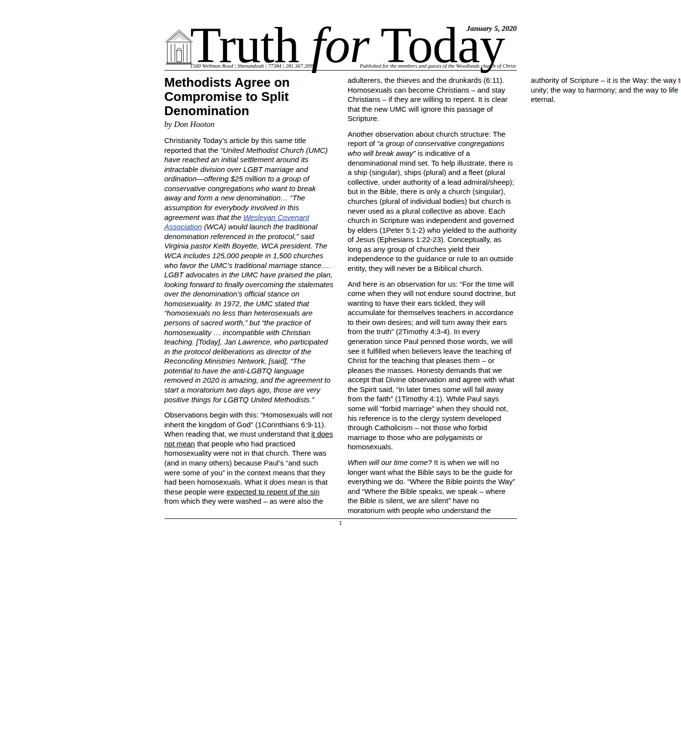January 5, 2020
Truth for Today
1500 Wellman Road | Shenandoah | 77384 | 281.367.2099 Published for the members and guests of the Woodlands church of Christ
Methodists Agree on Compromise to Split Denomination
by Don Hooton
Christianity Today’s article by this same title reported that the “United Methodist Church (UMC) have reached an initial settlement around its intractable division over LGBT marriage and ordination—offering $25 million to a group of conservative congregations who want to break away and form a new denomination… “The assumption for everybody involved in this agreement was that the Wesleyan Covenant Association (WCA) would launch the traditional denomination referenced in the protocol,” said Virginia pastor Keith Boyette, WCA president. The WCA includes 125,000 people in 1,500 churches who favor the UMC’s traditional marriage stance…. LGBT advocates in the UMC have praised the plan, looking forward to finally overcoming the stalemates over the denomination’s official stance on homosexuality. In 1972, the UMC stated that “homosexuals no less than heterosexuals are persons of sacred worth,” but “the practice of homosexuality … incompatible with Christian teaching. [Today], Jan Lawrence, who participated in the protocol deliberations as director of the Reconciling Ministries Network, [said], “The potential to have the anti-LGBTQ language removed in 2020 is amazing, and the agreement to start a moratorium two days ago, those are very positive things for LGBTQ United Methodists.”
Observations begin with this: “Homosexuals will not inherit the kingdom of God” (1Corinthians 6:9-11). When reading that, we must understand that it does not mean that people who had practiced homosexuality were not in that church. There was (and in many others) because Paul’s “and such were some of you” in the context means that they had been homosexuals. What it does mean is that these people were expected to repent of the sin from which they were washed – as were also the adulterers, the thieves and the drunkards (6:11). Homosexuals can become Christians – and stay Christians – if they are willing to repent. It is clear that the new UMC will ignore this passage of Scripture.
Another observation about church structure: The report of “a group of conservative congregations who will break away” is indicative of a denominational mind set. To help illustrate, there is a ship (singular), ships (plural) and a fleet (plural collective, under authority of a lead admiral/sheep); but in the Bible, there is only a church (singular), churches (plural of individual bodies) but church is never used as a plural collective as above. Each church in Scripture was independent and governed by elders (1Peter 5:1-2) who yielded to the authority of Jesus (Ephesians 1:22-23). Conceptually, as long as any group of churches yield their independence to the guidance or rule to an outside entity, they will never be a Biblical church.
And here is an observation for us: “For the time will come when they will not endure sound doctrine, but wanting to have their ears tickled, they will accumulate for themselves teachers in accordance to their own desires; and will turn away their ears from the truth” (2Timothy 4:3-4). In every generation since Paul penned those words, we will see it fulfilled when believers leave the teaching of Christ for the teaching that pleases them – or pleases the masses. Honesty demands that we accept that Divine observation and agree with what the Spirit said, “in later times some will fall away from the faith” (1Timothy 4:1). While Paul says some will “forbid marriage” when they should not, his reference is to the clergy system developed through Catholicism – not those who forbid marriage to those who are polygamists or homosexuals.
When will our time come? It is when we will no longer want what the Bible says to be the guide for everything we do. “Where the Bible points the Way” and “Where the Bible speaks, we speak – where the Bible is silent, we are silent” have no moratorium with people who understand the authority of Scripture – it is the Way: the way to unity; the way to harmony; and the way to life eternal.
1